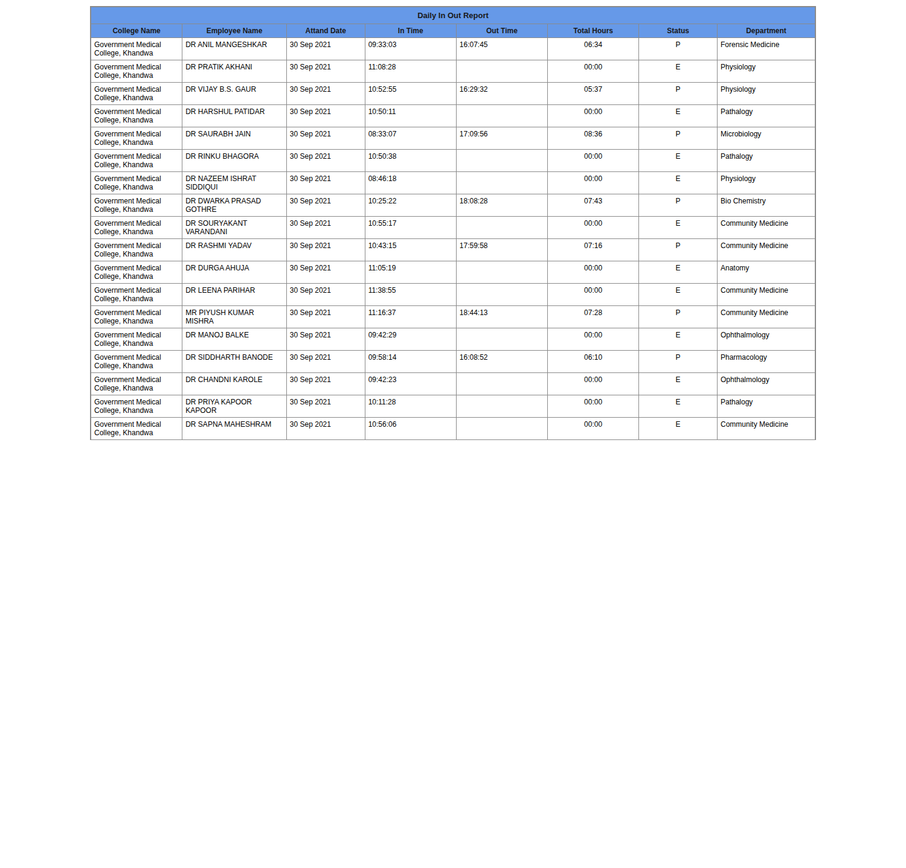Daily In Out Report
| College Name | Employee Name | Attand Date | In Time | Out Time | Total Hours | Status | Department |
| --- | --- | --- | --- | --- | --- | --- | --- |
| Government Medical College, Khandwa | DR ANIL MANGESHKAR | 30 Sep 2021 | 09:33:03 | 16:07:45 | 06:34 | P | Forensic Medicine |
| Government Medical College, Khandwa | DR PRATIK AKHANI | 30 Sep 2021 | 11:08:28 | | 00:00 | E | Physiology |
| Government Medical College, Khandwa | DR VIJAY B.S. GAUR | 30 Sep 2021 | 10:52:55 | 16:29:32 | 05:37 | P | Physiology |
| Government Medical College, Khandwa | DR HARSHUL PATIDAR | 30 Sep 2021 | 10:50:11 | | 00:00 | E | Pathalogy |
| Government Medical College, Khandwa | DR SAURABH JAIN | 30 Sep 2021 | 08:33:07 | 17:09:56 | 08:36 | P | Microbiology |
| Government Medical College, Khandwa | DR RINKU BHAGORA | 30 Sep 2021 | 10:50:38 | | 00:00 | E | Pathalogy |
| Government Medical College, Khandwa | DR NAZEEM ISHRAT SIDDIQUI | 30 Sep 2021 | 08:46:18 | | 00:00 | E | Physiology |
| Government Medical College, Khandwa | DR DWARKA PRASAD GOTHRE | 30 Sep 2021 | 10:25:22 | 18:08:28 | 07:43 | P | Bio Chemistry |
| Government Medical College, Khandwa | DR SOURYAKANT VARANDANI | 30 Sep 2021 | 10:55:17 | | 00:00 | E | Community Medicine |
| Government Medical College, Khandwa | DR RASHMI YADAV | 30 Sep 2021 | 10:43:15 | 17:59:58 | 07:16 | P | Community Medicine |
| Government Medical College, Khandwa | DR DURGA AHUJA | 30 Sep 2021 | 11:05:19 | | 00:00 | E | Anatomy |
| Government Medical College, Khandwa | DR LEENA PARIHAR | 30 Sep 2021 | 11:38:55 | | 00:00 | E | Community Medicine |
| Government Medical College, Khandwa | MR PIYUSH KUMAR MISHRA | 30 Sep 2021 | 11:16:37 | 18:44:13 | 07:28 | P | Community Medicine |
| Government Medical College, Khandwa | DR MANOJ BALKE | 30 Sep 2021 | 09:42:29 | | 00:00 | E | Ophthalmology |
| Government Medical College, Khandwa | DR SIDDHARTH BANODE | 30 Sep 2021 | 09:58:14 | 16:08:52 | 06:10 | P | Pharmacology |
| Government Medical College, Khandwa | DR CHANDNI KAROLE | 30 Sep 2021 | 09:42:23 | | 00:00 | E | Ophthalmology |
| Government Medical College, Khandwa | DR PRIYA KAPOOR KAPOOR | 30 Sep 2021 | 10:11:28 | | 00:00 | E | Pathalogy |
| Government Medical College, Khandwa | DR SAPNA MAHESHRAM | 30 Sep 2021 | 10:56:06 | | 00:00 | E | Community Medicine |